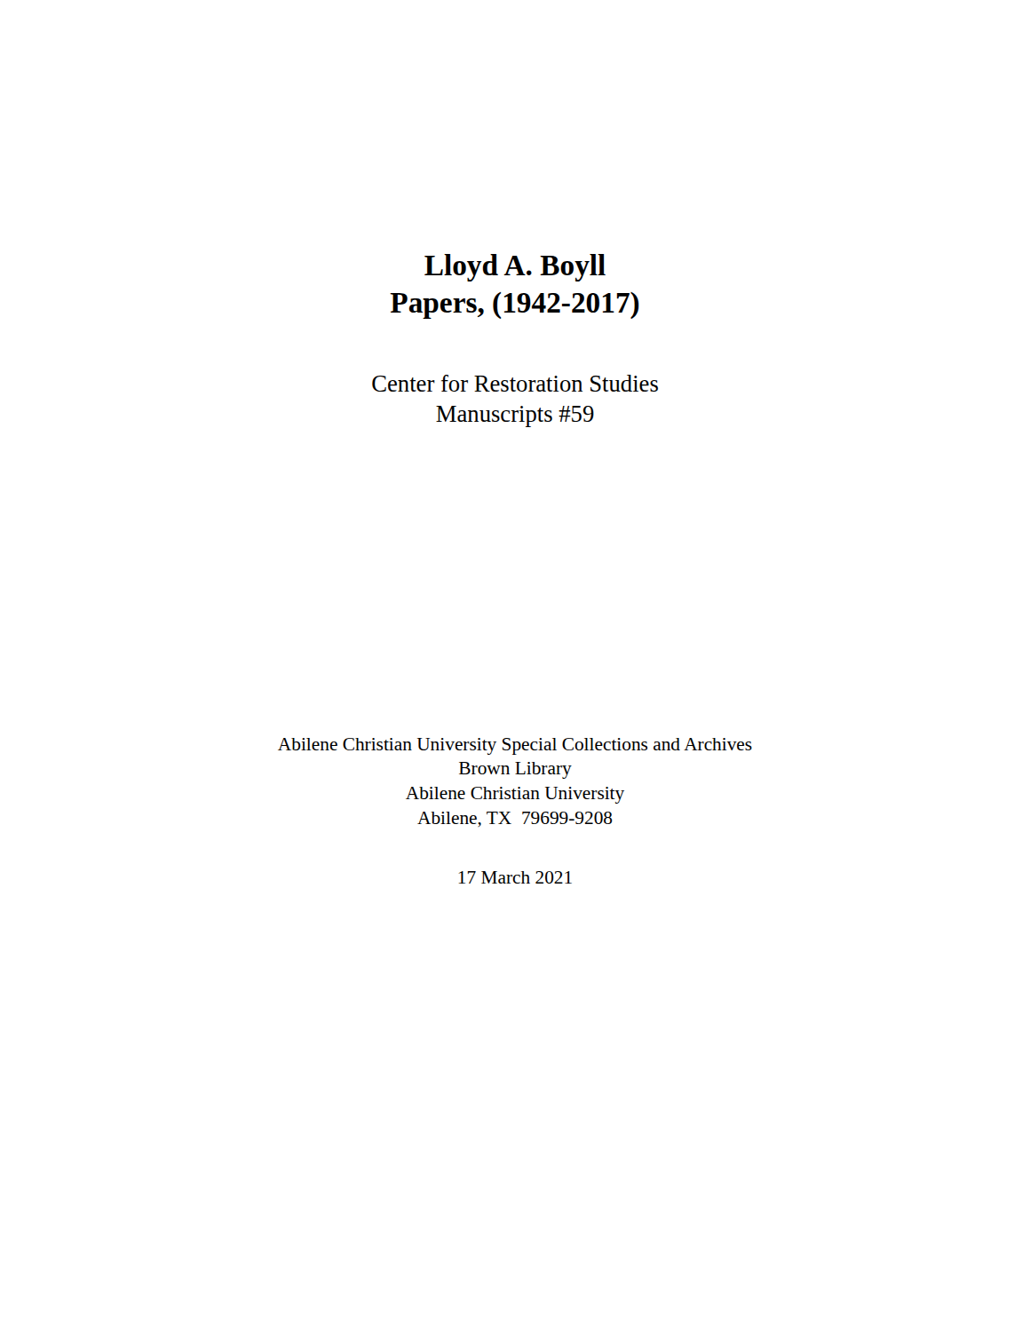Lloyd A. Boyll
Papers, (1942-2017)
Center for Restoration Studies
Manuscripts #59
Abilene Christian University Special Collections and Archives
Brown Library
Abilene Christian University
Abilene, TX 79699-9208
17 March 2021